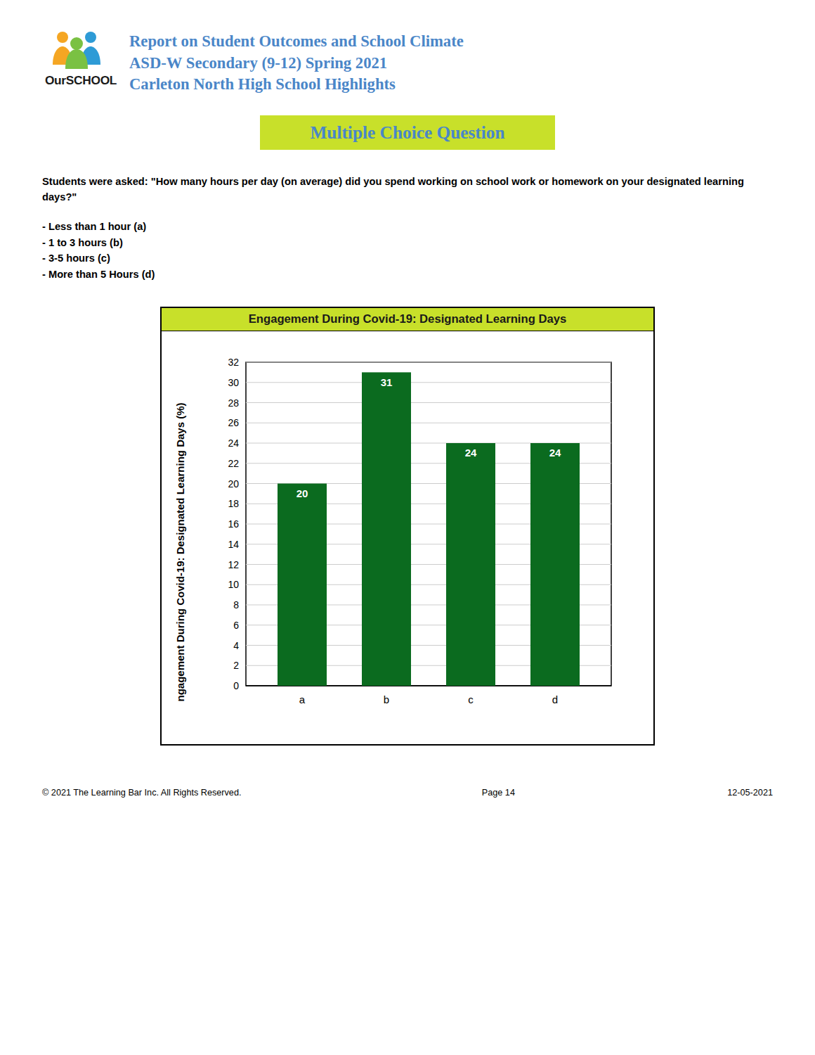Our SCHOOL
Report on Student Outcomes and School Climate
ASD-W Secondary (9-12) Spring 2021
Carleton North High School Highlights
Multiple Choice Question
Students were asked: "How many hours per day (on average) did you spend working on school work or homework on your designated learning days?"
- Less than 1 hour (a)
- 1 to 3 hours (b)
- 3-5 hours (c)
- More than 5 Hours (d)
Engagement During Covid-19: Designated Learning Days
ngagement During Covid-19: Designated Learning Days (%) 32 30 28 26 24 22 20 18 16 14 12 10 8 6 4 2 0 20 31 24 24 a b c d
© 2021 The Learning Bar Inc. All Rights Reserved.
Page 14
12-05-2021